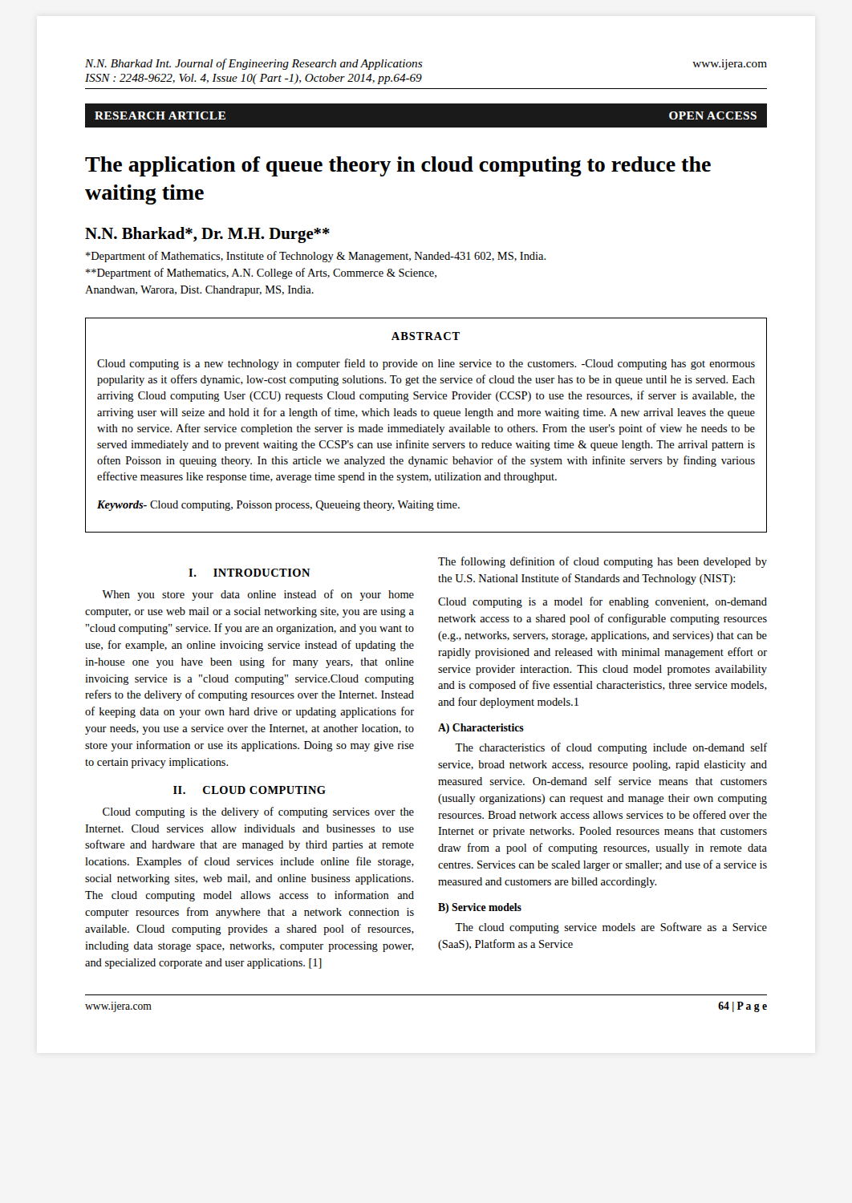N.N. Bharkad Int. Journal of Engineering Research and Applications
ISSN : 2248-9622, Vol. 4, Issue 10( Part -1), October 2014, pp.64-69
www.ijera.com
RESEARCH ARTICLE
OPEN ACCESS
The application of queue theory in cloud computing to reduce the waiting time
N.N. Bharkad*, Dr. M.H. Durge**
*Department of Mathematics, Institute of Technology & Management, Nanded-431 602, MS, India.
**Department of Mathematics, A.N. College of Arts, Commerce & Science,
Anandwan, Warora, Dist. Chandrapur, MS, India.
ABSTRACT
Cloud computing is a new technology in computer field to provide on line service to the customers. -Cloud computing has got enormous popularity as it offers dynamic, low-cost computing solutions. To get the service of cloud the user has to be in queue until he is served. Each arriving Cloud computing User (CCU) requests Cloud computing Service Provider (CCSP) to use the resources, if server is available, the arriving user will seize and hold it for a length of time, which leads to queue length and more waiting time. A new arrival leaves the queue with no service. After service completion the server is made immediately available to others. From the user's point of view he needs to be served immediately and to prevent waiting the CCSP's can use infinite servers to reduce waiting time & queue length. The arrival pattern is often Poisson in queuing theory. In this article we analyzed the dynamic behavior of the system with infinite servers by finding various effective measures like response time, average time spend in the system, utilization and throughput.
Keywords- Cloud computing, Poisson process, Queueing theory, Waiting time.
I. INTRODUCTION
When you store your data online instead of on your home computer, or use web mail or a social networking site, you are using a "cloud computing" service. If you are an organization, and you want to use, for example, an online invoicing service instead of updating the in-house one you have been using for many years, that online invoicing service is a "cloud computing" service.Cloud computing refers to the delivery of computing resources over the Internet. Instead of keeping data on your own hard drive or updating applications for your needs, you use a service over the Internet, at another location, to store your information or use its applications. Doing so may give rise to certain privacy implications.
II. CLOUD COMPUTING
Cloud computing is the delivery of computing services over the Internet. Cloud services allow individuals and businesses to use software and hardware that are managed by third parties at remote locations. Examples of cloud services include online file storage, social networking sites, web mail, and online business applications. The cloud computing model allows access to information and computer resources from anywhere that a network connection is available. Cloud computing provides a shared pool of resources, including data storage space, networks, computer processing power, and specialized corporate and user applications. [1]
The following definition of cloud computing has been developed by the U.S. National Institute of Standards and Technology (NIST):
Cloud computing is a model for enabling convenient, on-demand network access to a shared pool of configurable computing resources (e.g., networks, servers, storage, applications, and services) that can be rapidly provisioned and released with minimal management effort or service provider interaction. This cloud model promotes availability and is composed of five essential characteristics, three service models, and four deployment models.1
A) Characteristics
The characteristics of cloud computing include on-demand self service, broad network access, resource pooling, rapid elasticity and measured service. On-demand self service means that customers (usually organizations) can request and manage their own computing resources. Broad network access allows services to be offered over the Internet or private networks. Pooled resources means that customers draw from a pool of computing resources, usually in remote data centres. Services can be scaled larger or smaller; and use of a service is measured and customers are billed accordingly.
B) Service models
The cloud computing service models are Software as a Service (SaaS), Platform as a Service
www.ijera.com
64 | P a g e